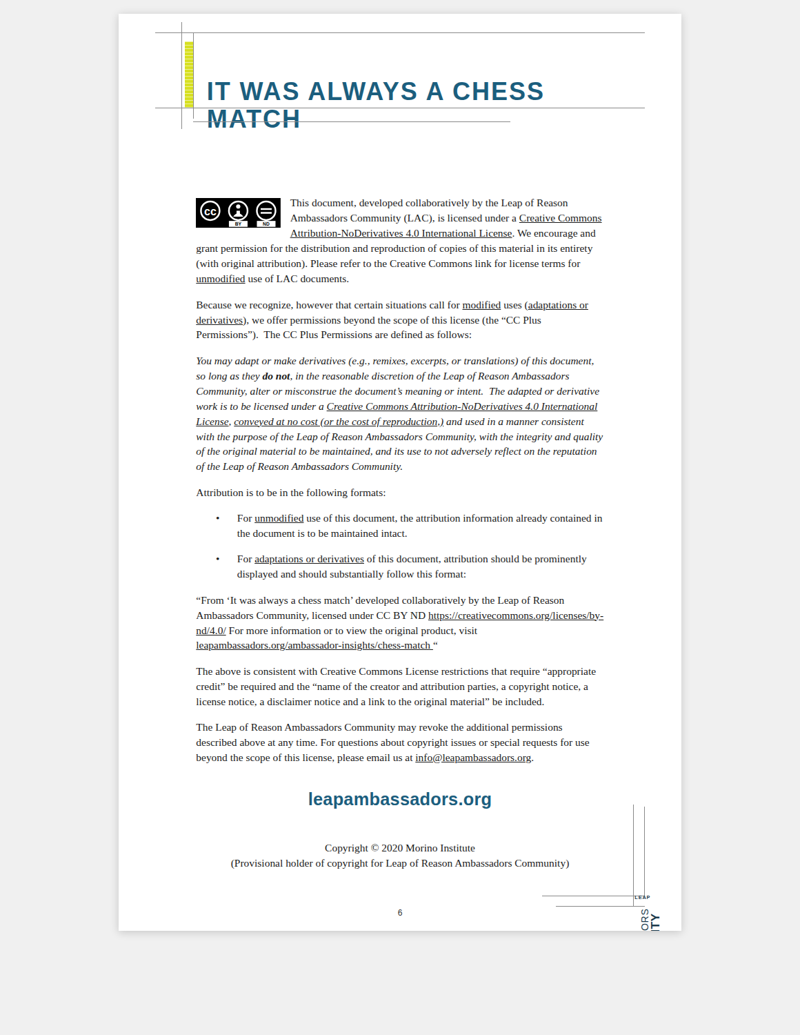IT WAS ALWAYS A CHESS MATCH
cc BY ND
This document, developed collaboratively by the Leap of Reason Ambassadors Community (LAC), is licensed under a Creative Commons Attribution-NoDerivatives 4.0 International License. We encourage and grant permission for the distribution and reproduction of copies of this material in its entirety (with original attribution). Please refer to the Creative Commons link for license terms for unmodified use of LAC documents.
Because we recognize, however that certain situations call for modified uses (adaptations or derivatives), we offer permissions beyond the scope of this license (the “CC Plus Permissions”). The CC Plus Permissions are defined as follows:
You may adapt or make derivatives (e.g., remixes, excerpts, or translations) of this document, so long as they do not, in the reasonable discretion of the Leap of Reason Ambassadors Community, alter or misconstrue the document’s meaning or intent. The adapted or derivative work is to be licensed under a Creative Commons Attribution-NoDerivatives 4.0 International License, conveyed at no cost (or the cost of reproduction,) and used in a manner consistent with the purpose of the Leap of Reason Ambassadors Community, with the integrity and quality of the original material to be maintained, and its use to not adversely reflect on the reputation of the Leap of Reason Ambassadors Community.
Attribution is to be in the following formats:
For unmodified use of this document, the attribution information already contained in the document is to be maintained intact.
For adaptations or derivatives of this document, attribution should be prominently displayed and should substantially follow this format:
“From ‘It was always a chess match’ developed collaboratively by the Leap of Reason Ambassadors Community, licensed under CC BY ND https://creativecommons.org/licenses/by-nd/4.0/ For more information or to view the original product, visit leapambassadors.org/ambassador-insights/chess-match “
The above is consistent with Creative Commons License restrictions that require “appropriate credit” be required and the “name of the creator and attribution parties, a copyright notice, a license notice, a disclaimer notice and a link to the original material” be included.
The Leap of Reason Ambassadors Community may revoke the additional permissions described above at any time. For questions about copyright issues or special requests for use beyond the scope of this license, please email us at info@leapambassadors.org.
leapambassadors.org
Copyright © 2020 Morino Institute
(Provisional holder of copyright for Leap of Reason Ambassadors Community)
AMBASSADORSLEAP
COMMUNITY
6